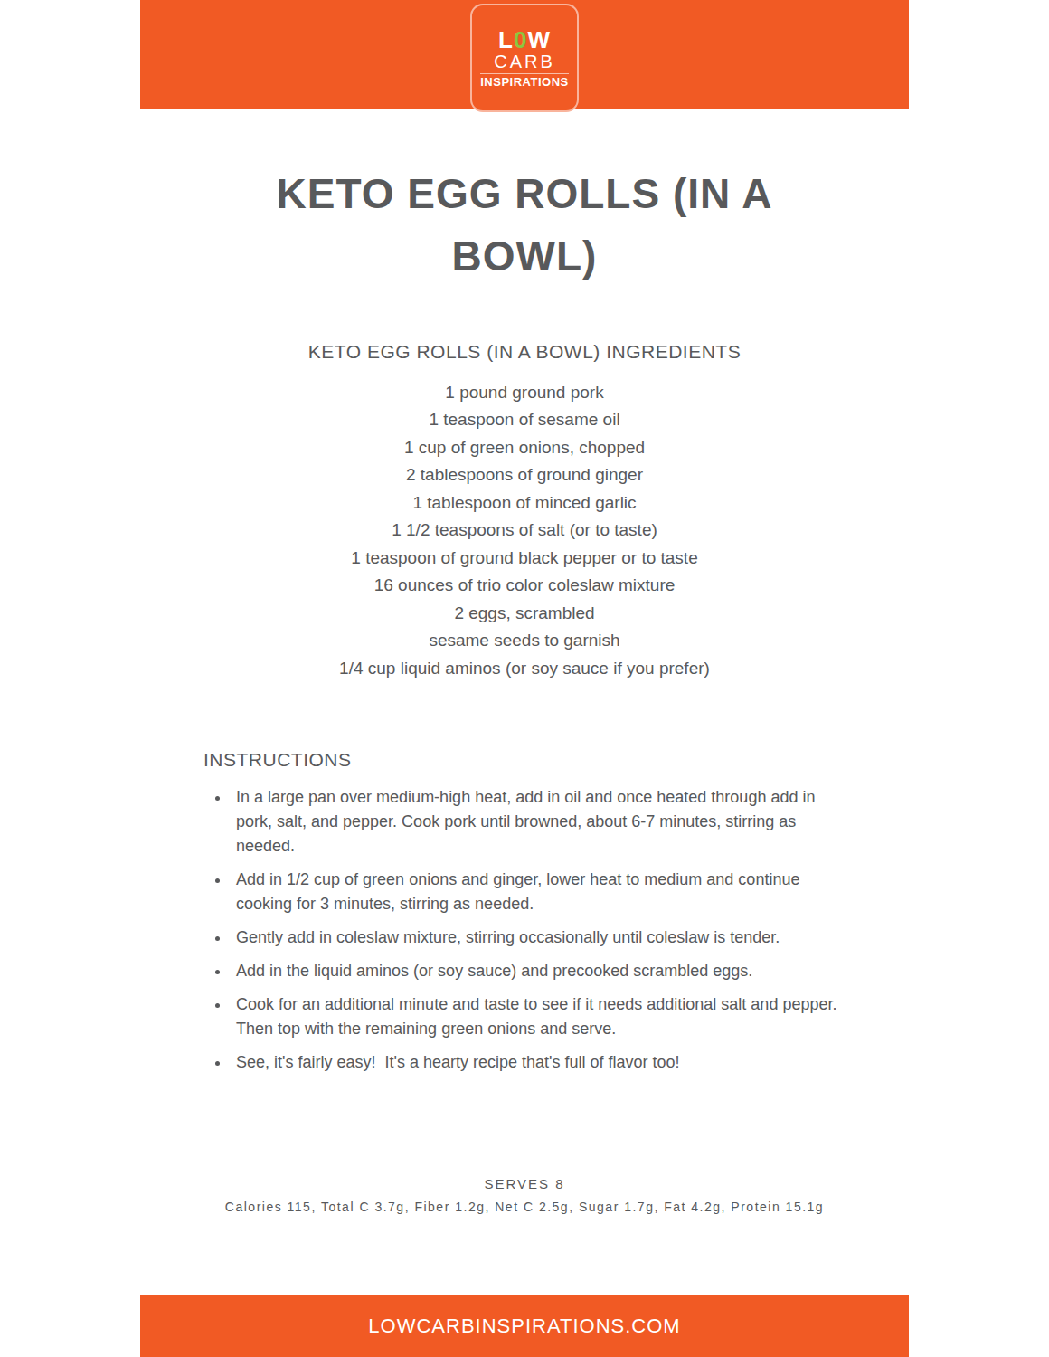L0 W
CARB
INSPIRATIONS
Keto Egg Rolls (In A Bowl)
Keto Egg Rolls (In A Bowl) Ingredients
1 pound ground pork
1 teaspoon of sesame oil
1 cup of green onions, chopped
2 tablespoons of ground ginger
1 tablespoon of minced garlic
1 1/2 teaspoons of salt (or to taste)
1 teaspoon of ground black pepper or to taste
16 ounces of trio color coleslaw mixture
2 eggs, scrambled
sesame seeds to garnish
1/4 cup liquid aminos (or soy sauce if you prefer)
Instructions
In a large pan over medium-high heat, add in oil and once heated through add in pork, salt, and pepper. Cook pork until browned, about 6-7 minutes, stirring as needed.
Add in 1/2 cup of green onions and ginger, lower heat to medium and continue cooking for 3 minutes, stirring as needed.
Gently add in coleslaw mixture, stirring occasionally until coleslaw is tender.
Add in the liquid aminos (or soy sauce) and precooked scrambled eggs.
Cook for an additional minute and taste to see if it needs additional salt and pepper. Then top with the remaining green onions and serve.
See, it's fairly easy! It's a hearty recipe that's full of flavor too!
SERVES 8
Calories 115, Total C 3.7g, Fiber 1.2g, Net C 2.5g, Sugar 1.7g, Fat 4.2g, Protein 15.1g
LOWCARBINSPIRATIONS.COM